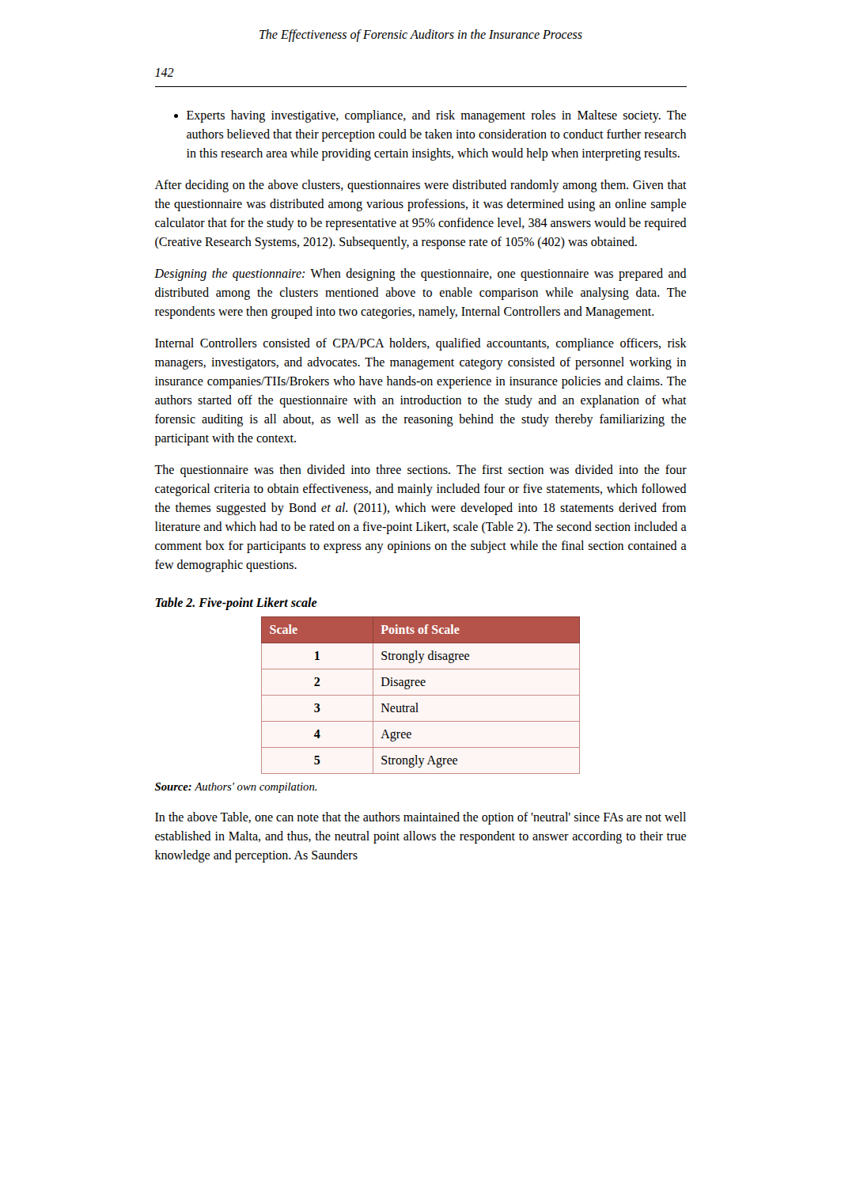The Effectiveness of Forensic Auditors in the Insurance Process
142
Experts having investigative, compliance, and risk management roles in Maltese society. The authors believed that their perception could be taken into consideration to conduct further research in this research area while providing certain insights, which would help when interpreting results.
After deciding on the above clusters, questionnaires were distributed randomly among them. Given that the questionnaire was distributed among various professions, it was determined using an online sample calculator that for the study to be representative at 95% confidence level, 384 answers would be required (Creative Research Systems, 2012). Subsequently, a response rate of 105% (402) was obtained.
Designing the questionnaire: When designing the questionnaire, one questionnaire was prepared and distributed among the clusters mentioned above to enable comparison while analysing data. The respondents were then grouped into two categories, namely, Internal Controllers and Management.
Internal Controllers consisted of CPA/PCA holders, qualified accountants, compliance officers, risk managers, investigators, and advocates. The management category consisted of personnel working in insurance companies/TIIs/Brokers who have hands-on experience in insurance policies and claims. The authors started off the questionnaire with an introduction to the study and an explanation of what forensic auditing is all about, as well as the reasoning behind the study thereby familiarizing the participant with the context.
The questionnaire was then divided into three sections. The first section was divided into the four categorical criteria to obtain effectiveness, and mainly included four or five statements, which followed the themes suggested by Bond et al. (2011), which were developed into 18 statements derived from literature and which had to be rated on a five-point Likert, scale (Table 2). The second section included a comment box for participants to express any opinions on the subject while the final section contained a few demographic questions.
Table 2. Five-point Likert scale
| Scale | Points of Scale |
| --- | --- |
| 1 | Strongly disagree |
| 2 | Disagree |
| 3 | Neutral |
| 4 | Agree |
| 5 | Strongly Agree |
Source: Authors' own compilation.
In the above Table, one can note that the authors maintained the option of 'neutral' since FAs are not well established in Malta, and thus, the neutral point allows the respondent to answer according to their true knowledge and perception. As Saunders